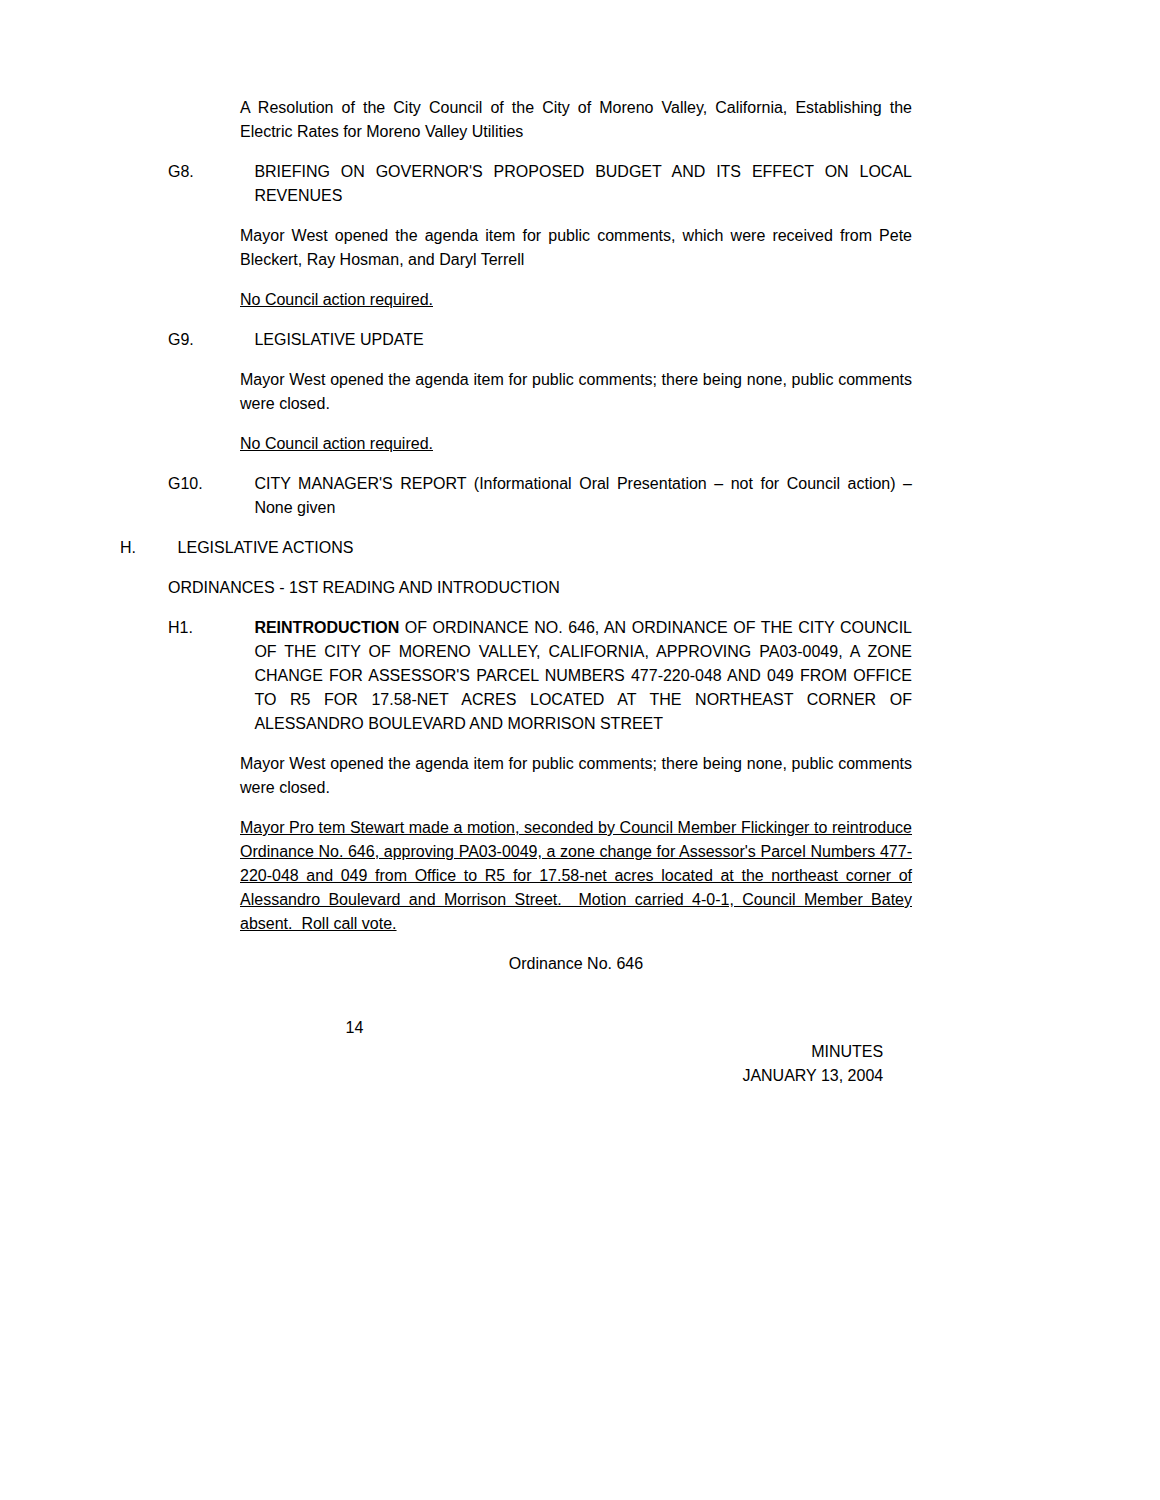A Resolution of the City Council of the City of Moreno Valley, California, Establishing the Electric Rates for Moreno Valley Utilities
G8.
BRIEFING ON GOVERNOR'S PROPOSED BUDGET AND ITS EFFECT ON LOCAL REVENUES
Mayor West opened the agenda item for public comments, which were received from Pete Bleckert, Ray Hosman, and Daryl Terrell
No Council action required.
G9.
LEGISLATIVE UPDATE
Mayor West opened the agenda item for public comments; there being none, public comments were closed.
No Council action required.
G10.
CITY MANAGER'S REPORT (Informational Oral Presentation – not for Council action) – None given
H.
LEGISLATIVE ACTIONS
ORDINANCES - 1ST READING AND INTRODUCTION
H1.
REINTRODUCTION OF ORDINANCE NO. 646, AN ORDINANCE OF THE CITY COUNCIL OF THE CITY OF MORENO VALLEY, CALIFORNIA, APPROVING PA03-0049, A ZONE CHANGE FOR ASSESSOR'S PARCEL NUMBERS 477-220-048 AND 049 FROM OFFICE TO R5 FOR 17.58-NET ACRES LOCATED AT THE NORTHEAST CORNER OF ALESSANDRO BOULEVARD AND MORRISON STREET
Mayor West opened the agenda item for public comments; there being none, public comments were closed.
Mayor Pro tem Stewart made a motion, seconded by Council Member Flickinger to reintroduce Ordinance No. 646, approving PA03-0049, a zone change for Assessor's Parcel Numbers 477-220-048 and 049 from Office to R5 for 17.58-net acres located at the northeast corner of Alessandro Boulevard and Morrison Street. Motion carried 4-0-1, Council Member Batey absent. Roll call vote.
Ordinance No. 646
14
MINUTES
JANUARY 13, 2004